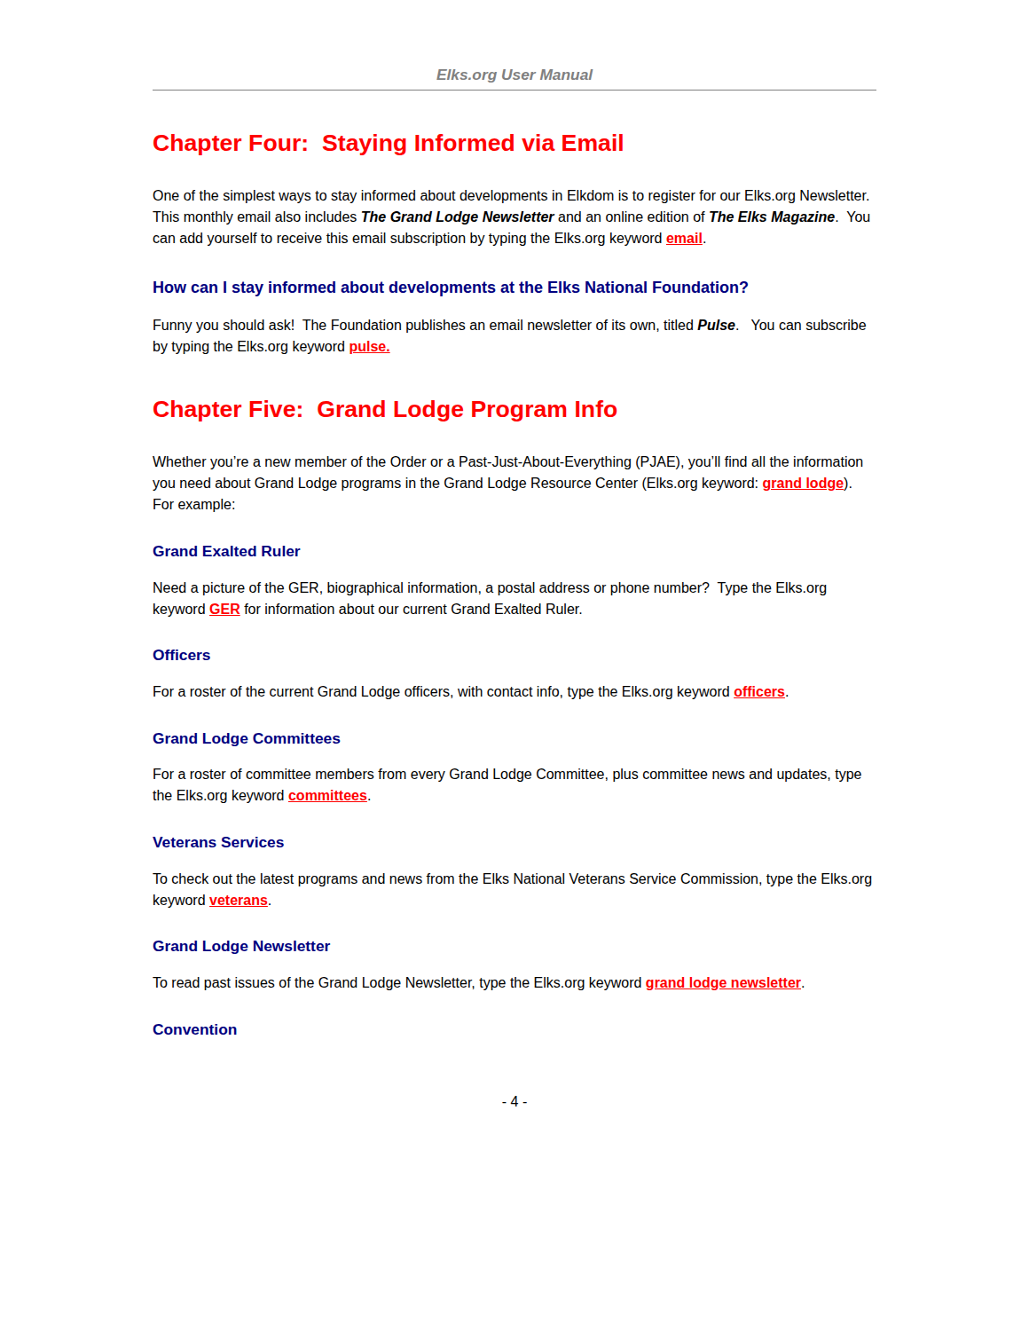Elks.org User Manual
Chapter Four: Staying Informed via Email
One of the simplest ways to stay informed about developments in Elkdom is to register for our Elks.org Newsletter. This monthly email also includes The Grand Lodge Newsletter and an online edition of The Elks Magazine. You can add yourself to receive this email subscription by typing the Elks.org keyword email.
How can I stay informed about developments at the Elks National Foundation?
Funny you should ask! The Foundation publishes an email newsletter of its own, titled Pulse. You can subscribe by typing the Elks.org keyword pulse.
Chapter Five: Grand Lodge Program Info
Whether you’re a new member of the Order or a Past-Just-About-Everything (PJAE), you’ll find all the information you need about Grand Lodge programs in the Grand Lodge Resource Center (Elks.org keyword: grand lodge). For example:
Grand Exalted Ruler
Need a picture of the GER, biographical information, a postal address or phone number? Type the Elks.org keyword GER for information about our current Grand Exalted Ruler.
Officers
For a roster of the current Grand Lodge officers, with contact info, type the Elks.org keyword officers.
Grand Lodge Committees
For a roster of committee members from every Grand Lodge Committee, plus committee news and updates, type the Elks.org keyword committees.
Veterans Services
To check out the latest programs and news from the Elks National Veterans Service Commission, type the Elks.org keyword veterans.
Grand Lodge Newsletter
To read past issues of the Grand Lodge Newsletter, type the Elks.org keyword grand lodge newsletter.
Convention
- 4 -